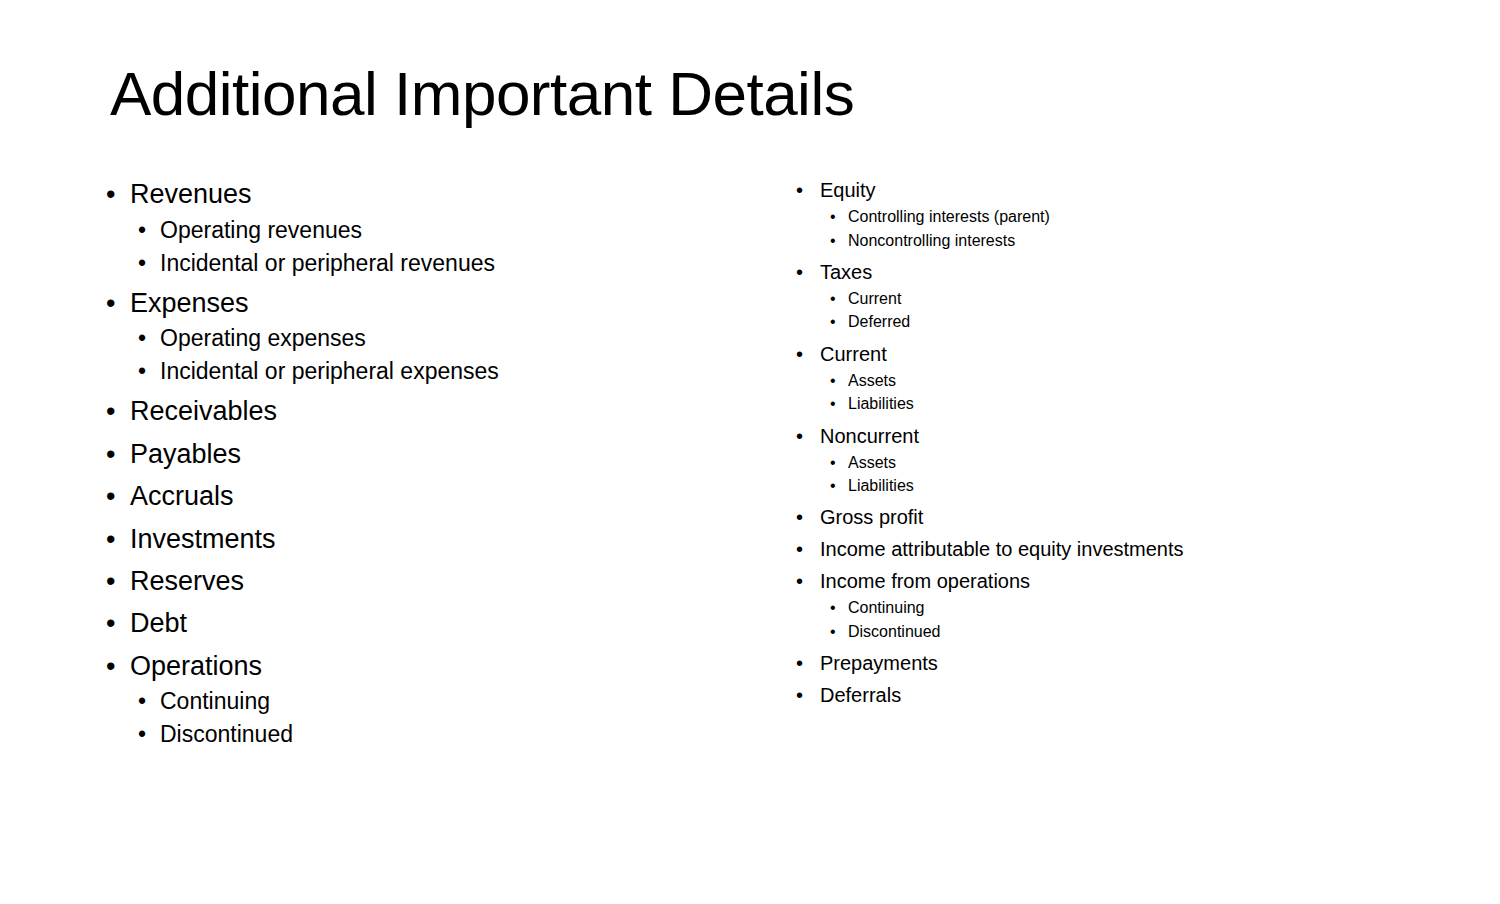Additional Important Details
Revenues
Operating revenues
Incidental or peripheral revenues
Expenses
Operating expenses
Incidental or peripheral expenses
Receivables
Payables
Accruals
Investments
Reserves
Debt
Operations
Continuing
Discontinued
Equity
Controlling interests (parent)
Noncontrolling interests
Taxes
Current
Deferred
Current
Assets
Liabilities
Noncurrent
Assets
Liabilities
Gross profit
Income attributable to equity investments
Income from operations
Continuing
Discontinued
Prepayments
Deferrals